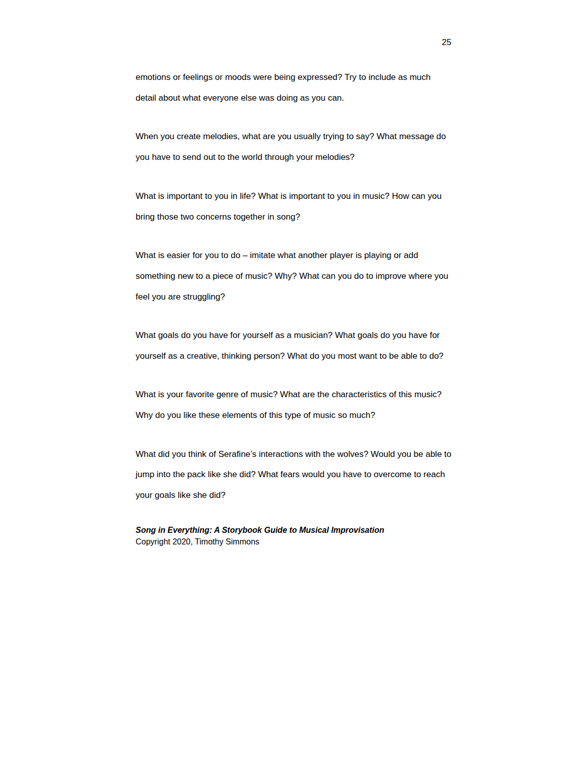25
emotions or feelings or moods were being expressed? Try to include as much detail about what everyone else was doing as you can.
When you create melodies, what are you usually trying to say? What message do you have to send out to the world through your melodies?
What is important to you in life? What is important to you in music? How can you bring those two concerns together in song?
What is easier for you to do – imitate what another player is playing or add something new to a piece of music? Why? What can you do to improve where you feel you are struggling?
What goals do you have for yourself as a musician? What goals do you have for yourself as a creative, thinking person? What do you most want to be able to do?
What is your favorite genre of music? What are the characteristics of this music? Why do you like these elements of this type of music so much?
What did you think of Serafine’s interactions with the wolves? Would you be able to jump into the pack like she did? What fears would you have to overcome to reach your goals like she did?
Song in Everything: A Storybook Guide to Musical Improvisation Copyright 2020, Timothy Simmons